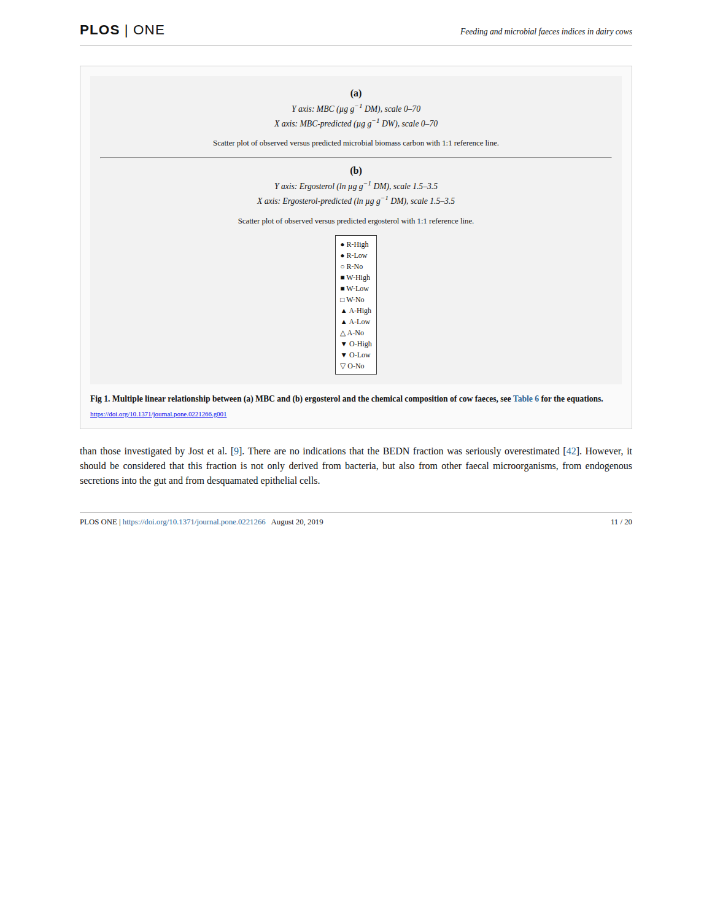PLOS | ONE
Feeding and microbial faeces indices in dairy cows
(a)
Y axis: MBC (µg g−1 DM), scale 0–70
X axis: MBC-predicted (µg g−1 DW), scale 0–70
Scatter plot of observed versus predicted microbial biomass carbon with 1:1 reference line.
(b)
Y axis: Ergosterol (ln µg g−1 DM), scale 1.5–3.5
X axis: Ergosterol-predicted (ln µg g−1 DM), scale 1.5–3.5
Scatter plot of observed versus predicted ergosterol with 1:1 reference line.
● R-High
● R-Low
○ R-No
■ W-High
■ W-Low
□ W-No
▲ A-High
▲ A-Low
△ A-No
▼ O-High
▼ O-Low
▽ O-No
Fig 1. Multiple linear relationship between (a) MBC and (b) ergosterol and the chemical composition of cow faeces, see Table 6 for the equations.
https://doi.org/10.1371/journal.pone.0221266.g001
than those investigated by Jost et al. [9]. There are no indications that the BEDN fraction was seriously overestimated [42]. However, it should be considered that this fraction is not only derived from bacteria, but also from other faecal microorganisms, from endogenous secretions into the gut and from desquamated epithelial cells.
PLOS ONE | https://doi.org/10.1371/journal.pone.0221266 August 20, 2019
11 / 20